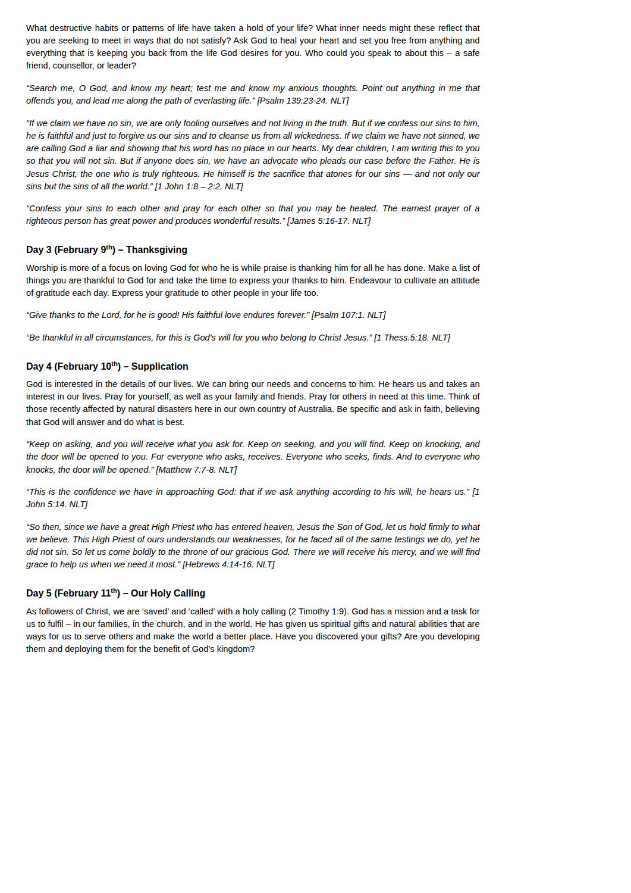What destructive habits or patterns of life have taken a hold of your life? What inner needs might these reflect that you are seeking to meet in ways that do not satisfy? Ask God to heal your heart and set you free from anything and everything that is keeping you back from the life God desires for you. Who could you speak to about this – a safe friend, counsellor, or leader?
“Search me, O God, and know my heart; test me and know my anxious thoughts. Point out anything in me that offends you, and lead me along the path of everlasting life.” [Psalm 139:23-24. NLT]
“If we claim we have no sin, we are only fooling ourselves and not living in the truth. But if we confess our sins to him, he is faithful and just to forgive us our sins and to cleanse us from all wickedness. If we claim we have not sinned, we are calling God a liar and showing that his word has no place in our hearts. My dear children, I am writing this to you so that you will not sin. But if anyone does sin, we have an advocate who pleads our case before the Father. He is Jesus Christ, the one who is truly righteous. He himself is the sacrifice that atones for our sins — and not only our sins but the sins of all the world.” [1 John 1:8 – 2:2. NLT]
“Confess your sins to each other and pray for each other so that you may be healed. The earnest prayer of a righteous person has great power and produces wonderful results.” [James 5:16-17. NLT]
Day 3 (February 9th) – Thanksgiving
Worship is more of a focus on loving God for who he is while praise is thanking him for all he has done. Make a list of things you are thankful to God for and take the time to express your thanks to him. Endeavour to cultivate an attitude of gratitude each day. Express your gratitude to other people in your life too.
“Give thanks to the Lord, for he is good! His faithful love endures forever.” [Psalm 107:1. NLT]
“Be thankful in all circumstances, for this is God's will for you who belong to Christ Jesus.” [1 Thess.5:18. NLT]
Day 4 (February 10th) – Supplication
God is interested in the details of our lives. We can bring our needs and concerns to him. He hears us and takes an interest in our lives. Pray for yourself, as well as your family and friends. Pray for others in need at this time. Think of those recently affected by natural disasters here in our own country of Australia. Be specific and ask in faith, believing that God will answer and do what is best.
“Keep on asking, and you will receive what you ask for. Keep on seeking, and you will find. Keep on knocking, and the door will be opened to you. For everyone who asks, receives. Everyone who seeks, finds. And to everyone who knocks, the door will be opened.” [Matthew 7:7-8. NLT]
“This is the confidence we have in approaching God: that if we ask anything according to his will, he hears us.” [1 John 5:14. NLT]
“So then, since we have a great High Priest who has entered heaven, Jesus the Son of God, let us hold firmly to what we believe. This High Priest of ours understands our weaknesses, for he faced all of the same testings we do, yet he did not sin. So let us come boldly to the throne of our gracious God. There we will receive his mercy, and we will find grace to help us when we need it most.” [Hebrews 4:14-16. NLT]
Day 5 (February 11th) – Our Holy Calling
As followers of Christ, we are ‘saved’ and ‘called’ with a holy calling (2 Timothy 1:9). God has a mission and a task for us to fulfil – in our families, in the church, and in the world. He has given us spiritual gifts and natural abilities that are ways for us to serve others and make the world a better place. Have you discovered your gifts? Are you developing them and deploying them for the benefit of God’s kingdom?